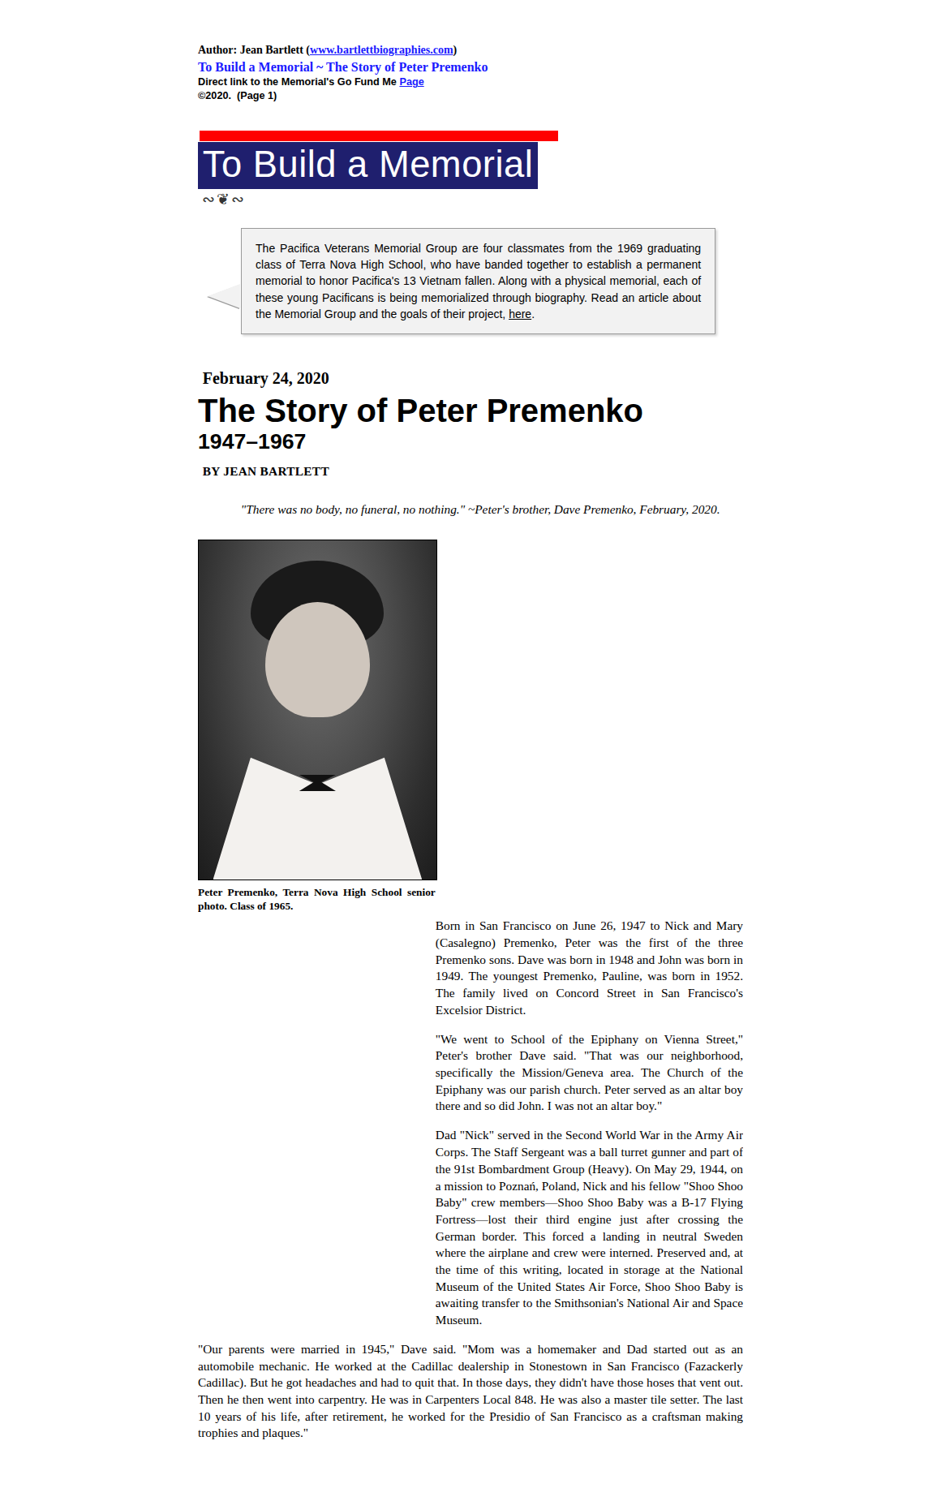Author: Jean Bartlett (www.bartlettbiographies.com)
To Build a Memorial ~ The Story of Peter Premenko
Direct link to the Memorial's Go Fund Me Page
©2020. (Page 1)
To Build a Memorial
∾❦∾
The Pacifica Veterans Memorial Group are four classmates from the 1969 graduating class of Terra Nova High School, who have banded together to establish a permanent memorial to honor Pacifica's 13 Vietnam fallen. Along with a physical memorial, each of these young Pacificans is being memorialized through biography. Read an article about the Memorial Group and the goals of their project, here.
February 24, 2020
The Story of Peter Premenko
1947–1967
BY JEAN BARTLETT
"There was no body, no funeral, no nothing." ~Peter's brother, Dave Premenko, February, 2020.
Peter Premenko, Terra Nova High School senior photo. Class of 1965.
Born in San Francisco on June 26, 1947 to Nick and Mary (Casalegno) Premenko, Peter was the first of the three Premenko sons. Dave was born in 1948 and John was born in 1949. The youngest Premenko, Pauline, was born in 1952. The family lived on Concord Street in San Francisco's Excelsior District.
"We went to School of the Epiphany on Vienna Street," Peter's brother Dave said. "That was our neighborhood, specifically the Mission/Geneva area. The Church of the Epiphany was our parish church. Peter served as an altar boy there and so did John. I was not an altar boy."
Dad "Nick" served in the Second World War in the Army Air Corps. The Staff Sergeant was a ball turret gunner and part of the 91st Bombardment Group (Heavy). On May 29, 1944, on a mission to Poznań, Poland, Nick and his fellow "Shoo Shoo Baby" crew members—Shoo Shoo Baby was a B-17 Flying Fortress—lost their third engine just after crossing the German border. This forced a landing in neutral Sweden where the airplane and crew were interned. Preserved and, at the time of this writing, located in storage at the National Museum of the United States Air Force, Shoo Shoo Baby is awaiting transfer to the Smithsonian's National Air and Space Museum.
"Our parents were married in 1945," Dave said. "Mom was a homemaker and Dad started out as an automobile mechanic. He worked at the Cadillac dealership in Stonestown in San Francisco (Fazackerly Cadillac). But he got headaches and had to quit that. In those days, they didn't have those hoses that vent out. Then he then went into carpentry. He was in Carpenters Local 848. He was also a master tile setter. The last 10 years of his life, after retirement, he worked for the Presidio of San Francisco as a craftsman making trophies and plaques."